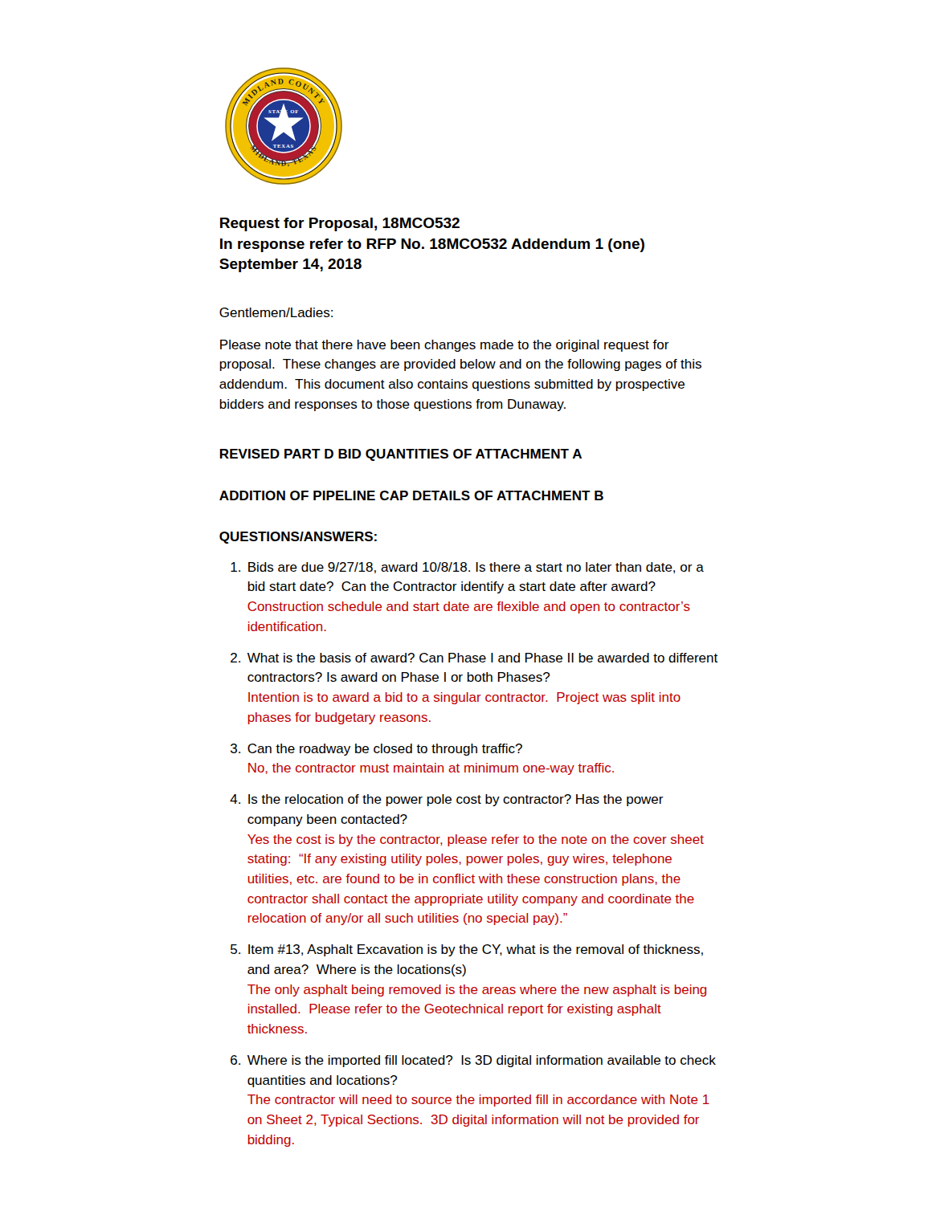MIDLAND COUNTY MIDLAND, TEXAS STATE OF TEXAS
Request for Proposal, 18MCO532 In response refer to RFP No. 18MCO532 Addendum 1 (one) September 14, 2018
Gentlemen/Ladies:
Please note that there have been changes made to the original request for proposal. These changes are provided below and on the following pages of this addendum. This document also contains questions submitted by prospective bidders and responses to those questions from Dunaway.
REVISED PART D BID QUANTITIES OF ATTACHMENT A
ADDITION OF PIPELINE CAP DETAILS OF ATTACHMENT B
QUESTIONS/ANSWERS:
Bids are due 9/27/18, award 10/8/18. Is there a start no later than date, or a bid start date? Can the Contractor identify a start date after award? Construction schedule and start date are flexible and open to contractor’s identification.
What is the basis of award? Can Phase I and Phase II be awarded to different contractors? Is award on Phase I or both Phases? Intention is to award a bid to a singular contractor. Project was split into phases for budgetary reasons.
Can the roadway be closed to through traffic? No, the contractor must maintain at minimum one-way traffic.
Is the relocation of the power pole cost by contractor? Has the power company been contacted? Yes the cost is by the contractor, please refer to the note on the cover sheet stating: “If any existing utility poles, power poles, guy wires, telephone utilities, etc. are found to be in conflict with these construction plans, the contractor shall contact the appropriate utility company and coordinate the relocation of any/or all such utilities (no special pay).”
Item #13, Asphalt Excavation is by the CY, what is the removal of thickness, and area? Where is the locations(s) The only asphalt being removed is the areas where the new asphalt is being installed. Please refer to the Geotechnical report for existing asphalt thickness.
Where is the imported fill located? Is 3D digital information available to check quantities and locations? The contractor will need to source the imported fill in accordance with Note 1 on Sheet 2, Typical Sections. 3D digital information will not be provided for bidding.